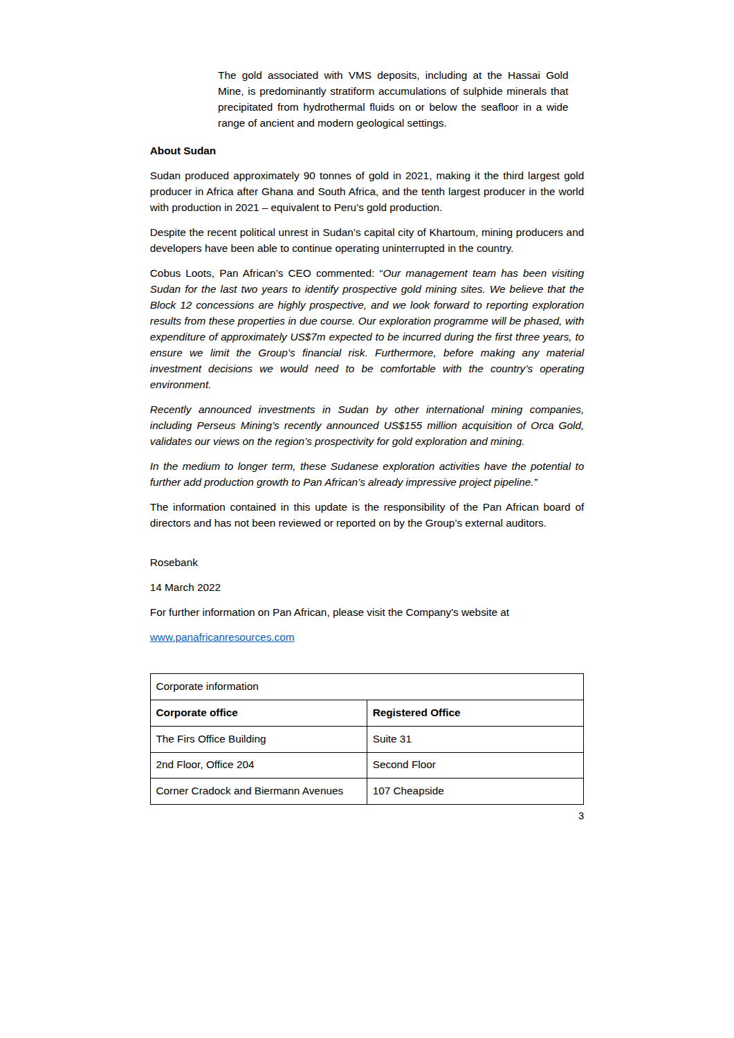The gold associated with VMS deposits, including at the Hassai Gold Mine, is predominantly stratiform accumulations of sulphide minerals that precipitated from hydrothermal fluids on or below the seafloor in a wide range of ancient and modern geological settings.
About Sudan
Sudan produced approximately 90 tonnes of gold in 2021, making it the third largest gold producer in Africa after Ghana and South Africa, and the tenth largest producer in the world with production in 2021 – equivalent to Peru’s gold production.
Despite the recent political unrest in Sudan’s capital city of Khartoum, mining producers and developers have been able to continue operating uninterrupted in the country.
Cobus Loots, Pan African’s CEO commented: “Our management team has been visiting Sudan for the last two years to identify prospective gold mining sites. We believe that the Block 12 concessions are highly prospective, and we look forward to reporting exploration results from these properties in due course. Our exploration programme will be phased, with expenditure of approximately US$7m expected to be incurred during the first three years, to ensure we limit the Group’s financial risk. Furthermore, before making any material investment decisions we would need to be comfortable with the country’s operating environment.
Recently announced investments in Sudan by other international mining companies, including Perseus Mining’s recently announced US$155 million acquisition of Orca Gold, validates our views on the region’s prospectivity for gold exploration and mining.
In the medium to longer term, these Sudanese exploration activities have the potential to further add production growth to Pan African’s already impressive project pipeline.”
The information contained in this update is the responsibility of the Pan African board of directors and has not been reviewed or reported on by the Group’s external auditors.
Rosebank
14 March 2022
For further information on Pan African, please visit the Company's website at
www.panafricanresources.com
| Corporate information |
| Corporate office | Registered Office |
| The Firs Office Building | Suite 31 |
| 2nd Floor, Office 204 | Second Floor |
| Corner Cradock and Biermann Avenues | 107 Cheapside |
3